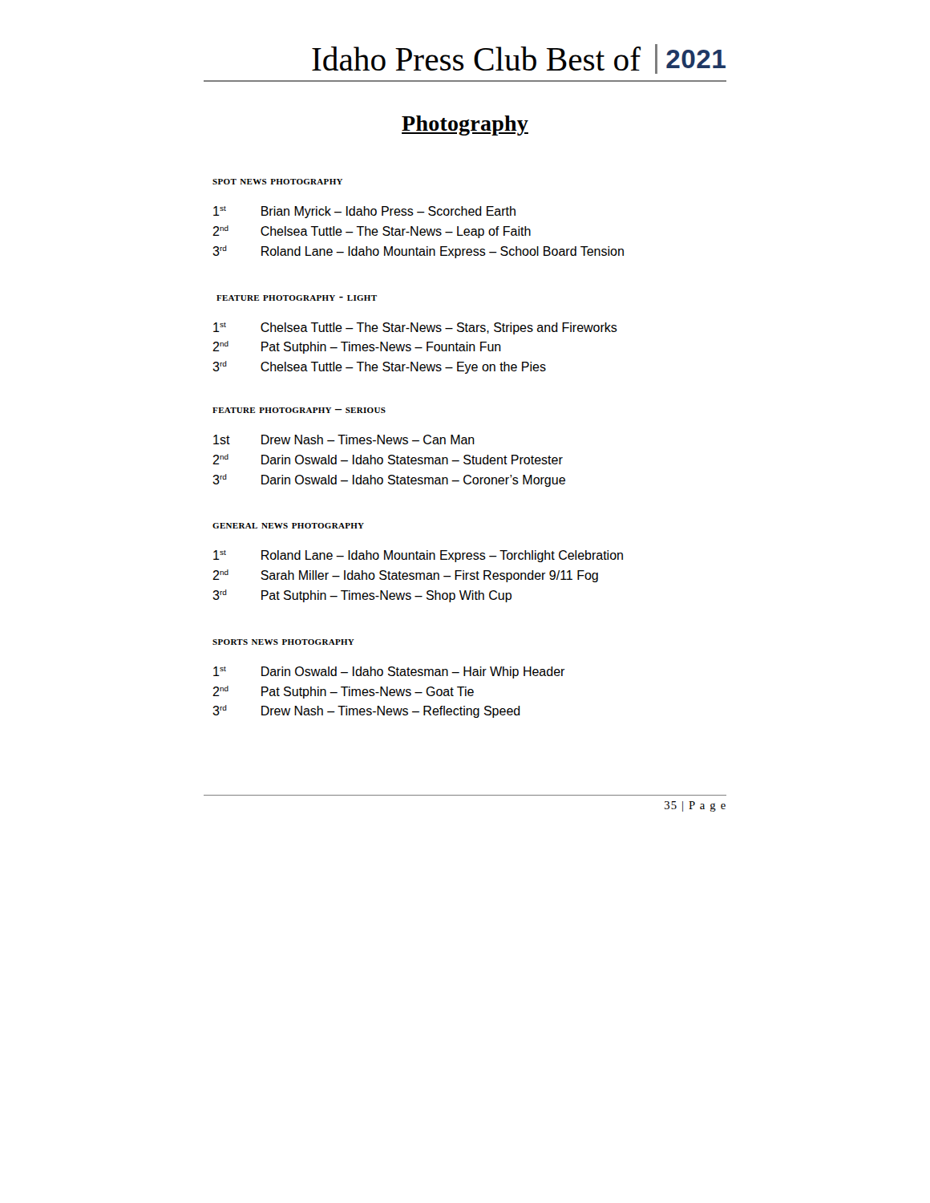Idaho Press Club Best of 2021
Photography
Spot News Photography
1st Brian Myrick – Idaho Press – Scorched Earth
2nd Chelsea Tuttle – The Star-News – Leap of Faith
3rd Roland Lane – Idaho Mountain Express – School Board Tension
Feature Photography - Light
1st Chelsea Tuttle – The Star-News – Stars, Stripes and Fireworks
2nd Pat Sutphin – Times-News – Fountain Fun
3rd Chelsea Tuttle – The Star-News – Eye on the Pies
Feature Photography – Serious
1st Drew Nash – Times-News – Can Man
2nd Darin Oswald – Idaho Statesman – Student Protester
3rd Darin Oswald – Idaho Statesman – Coroner’s Morgue
General News Photography
1st Roland Lane – Idaho Mountain Express – Torchlight Celebration
2nd Sarah Miller – Idaho Statesman – First Responder 9/11 Fog
3rd Pat Sutphin – Times-News – Shop With Cup
Sports News Photography
1st Darin Oswald – Idaho Statesman – Hair Whip Header
2nd Pat Sutphin – Times-News – Goat Tie
3rd Drew Nash – Times-News – Reflecting Speed
35 | P a g e